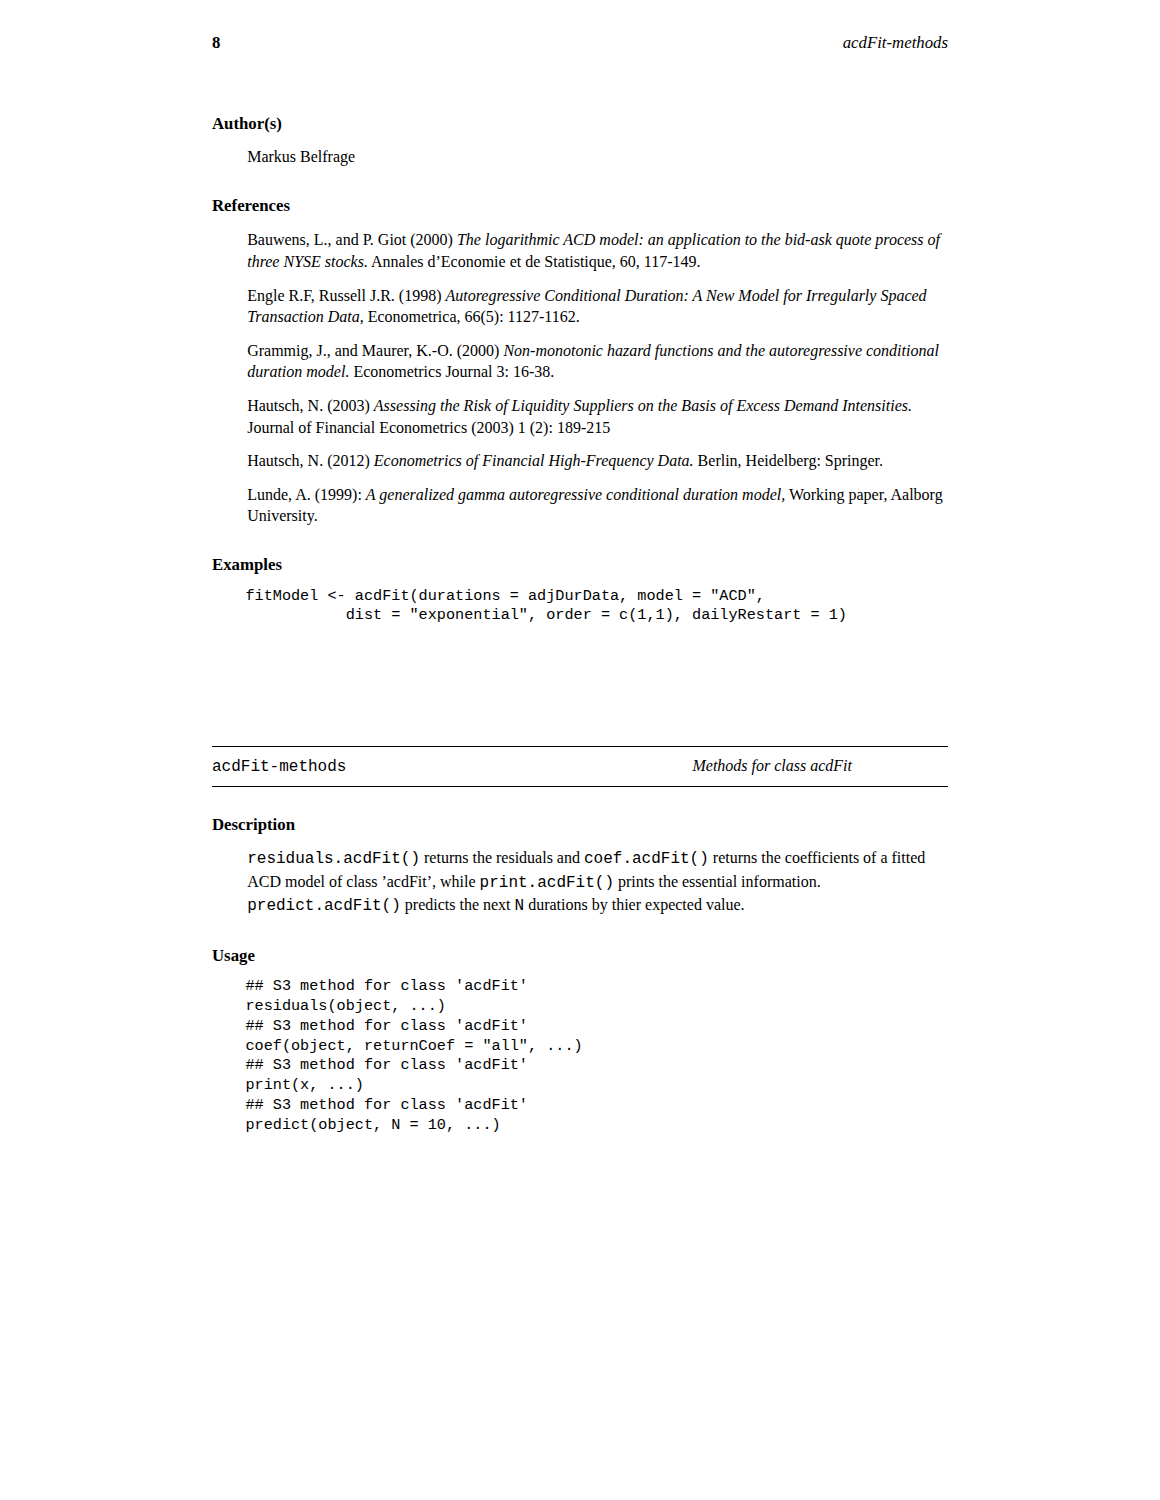8 acdFit-methods
Author(s)
Markus Belfrage
References
Bauwens, L., and P. Giot (2000) The logarithmic ACD model: an application to the bid-ask quote process of three NYSE stocks. Annales d’Economie et de Statistique, 60, 117-149.
Engle R.F, Russell J.R. (1998) Autoregressive Conditional Duration: A New Model for Irregularly Spaced Transaction Data, Econometrica, 66(5): 1127-1162.
Grammig, J., and Maurer, K.-O. (2000) Non-monotonic hazard functions and the autoregressive conditional duration model. Econometrics Journal 3: 16-38.
Hautsch, N. (2003) Assessing the Risk of Liquidity Suppliers on the Basis of Excess Demand Intensities. Journal of Financial Econometrics (2003) 1 (2): 189-215
Hautsch, N. (2012) Econometrics of Financial High-Frequency Data. Berlin, Heidelberg: Springer.
Lunde, A. (1999): A generalized gamma autoregressive conditional duration model, Working paper, Aalborg University.
Examples
fitModel <- acdFit(durations = adjDurData, model = "ACD",
           dist = "exponential", order = c(1,1), dailyRestart = 1)
acdFit-methods Methods for class acdFit
Description
residuals.acdFit() returns the residuals and coef.acdFit() returns the coefficients of a fitted ACD model of class ’acdFit’, while print.acdFit() prints the essential information. predict.acdFit() predicts the next N durations by thier expected value.
Usage
## S3 method for class 'acdFit'
residuals(object, ...)
## S3 method for class 'acdFit'
coef(object, returnCoef = "all", ...)
## S3 method for class 'acdFit'
print(x, ...)
## S3 method for class 'acdFit'
predict(object, N = 10, ...)